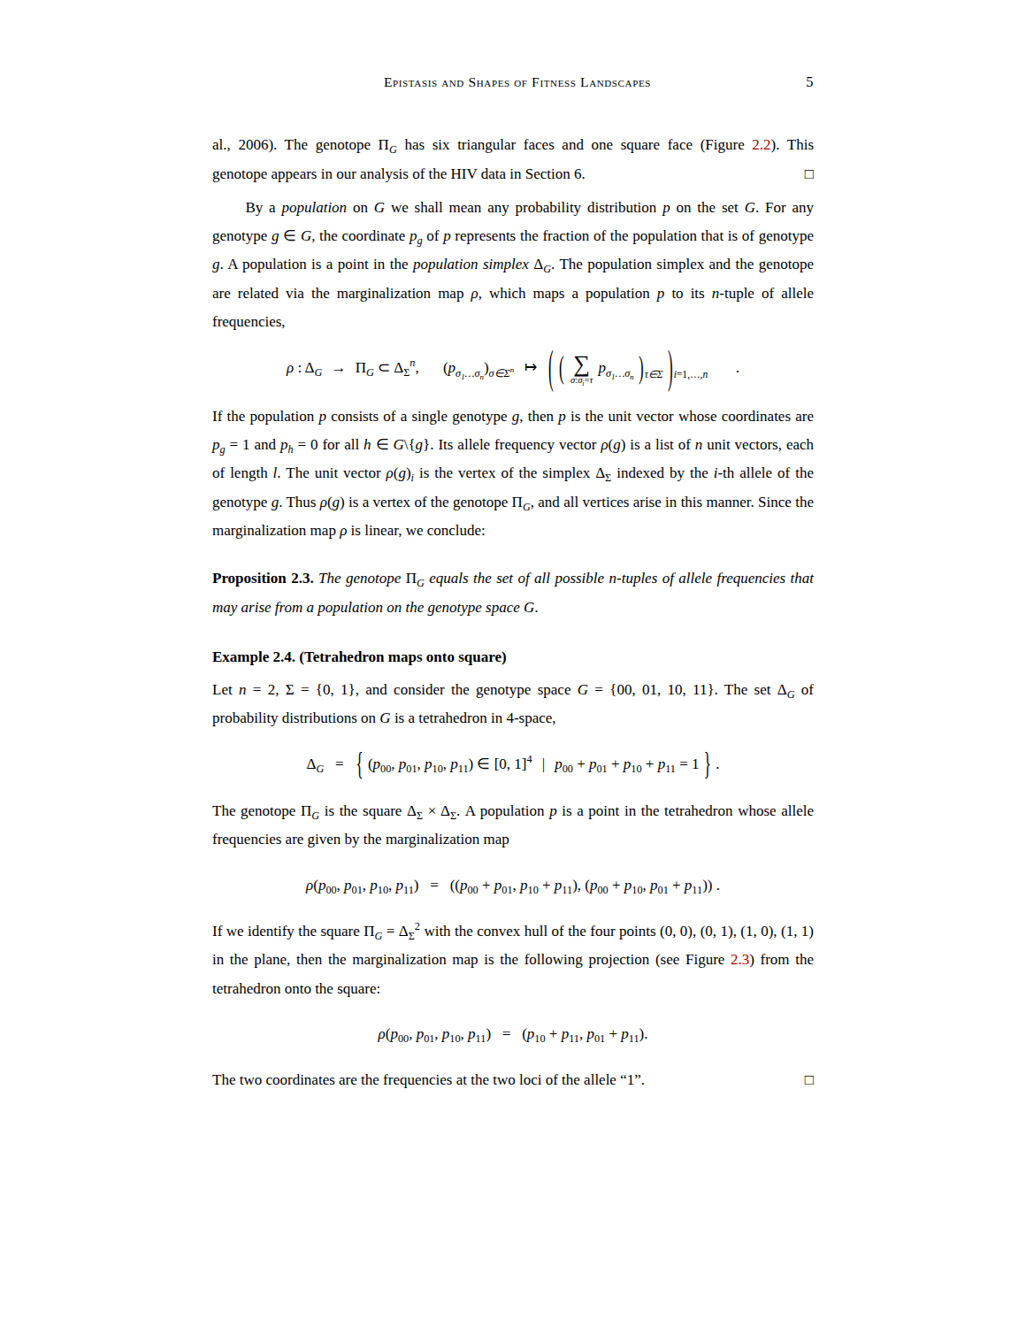Epistasis and Shapes of Fitness Landscapes 5
al., 2006). The genotope ΠG has six triangular faces and one square face (Figure 2.2). This genotope appears in our analysis of the HIV data in Section 6.□
By a population on G we shall mean any probability distribution p on the set G. For any genotype g ∈ G, the coordinate pg of p represents the fraction of the population that is of genotype g. A population is a point in the population simplex ΔG. The population simplex and the genotope are related via the marginalization map ρ, which maps a population p to its n-tuple of allele frequencies,
ρ : ΔG → ΠG ⊂ ΔΣn, (pσ1…σn)σ∈Σn ↦ ( ( ∑σ:σi=τ pσ1…σn ) τ∈Σ ) i=1,…,n .
If the population p consists of a single genotype g, then p is the unit vector whose coordinates are pg = 1 and ph = 0 for all h ∈ G\{g}. Its allele frequency vector ρ(g) is a list of n unit vectors, each of length l. The unit vector ρ(g)i is the vertex of the simplex ΔΣ indexed by the i-th allele of the genotype g. Thus ρ(g) is a vertex of the genotope ΠG, and all vertices arise in this manner. Since the marginalization map ρ is linear, we conclude:
Proposition 2.3. The genotope ΠG equals the set of all possible n-tuples of allele frequencies that may arise from a population on the genotype space G.
Example 2.4. (Tetrahedron maps onto square)
Let n = 2, Σ = {0, 1}, and consider the genotype space G = {00, 01, 10, 11}. The set ΔG of probability distributions on G is a tetrahedron in 4-space,
ΔG = { (p00, p01, p10, p11) ∈ [0, 1]4 | p00 + p01 + p10 + p11 = 1 } .
The genotope ΠG is the square ΔΣ × ΔΣ. A population p is a point in the tetrahedron whose allele frequencies are given by the marginalization map
ρ(p00, p01, p10, p11) = ((p00 + p01, p10 + p11), (p00 + p10, p01 + p11)) .
If we identify the square ΠG = ΔΣ2 with the convex hull of the four points (0, 0), (0, 1), (1, 0), (1, 1) in the plane, then the marginalization map is the following projection (see Figure 2.3) from the tetrahedron onto the square:
ρ(p00, p01, p10, p11) = (p10 + p11, p01 + p11).
The two coordinates are the frequencies at the two loci of the allele “1”.□